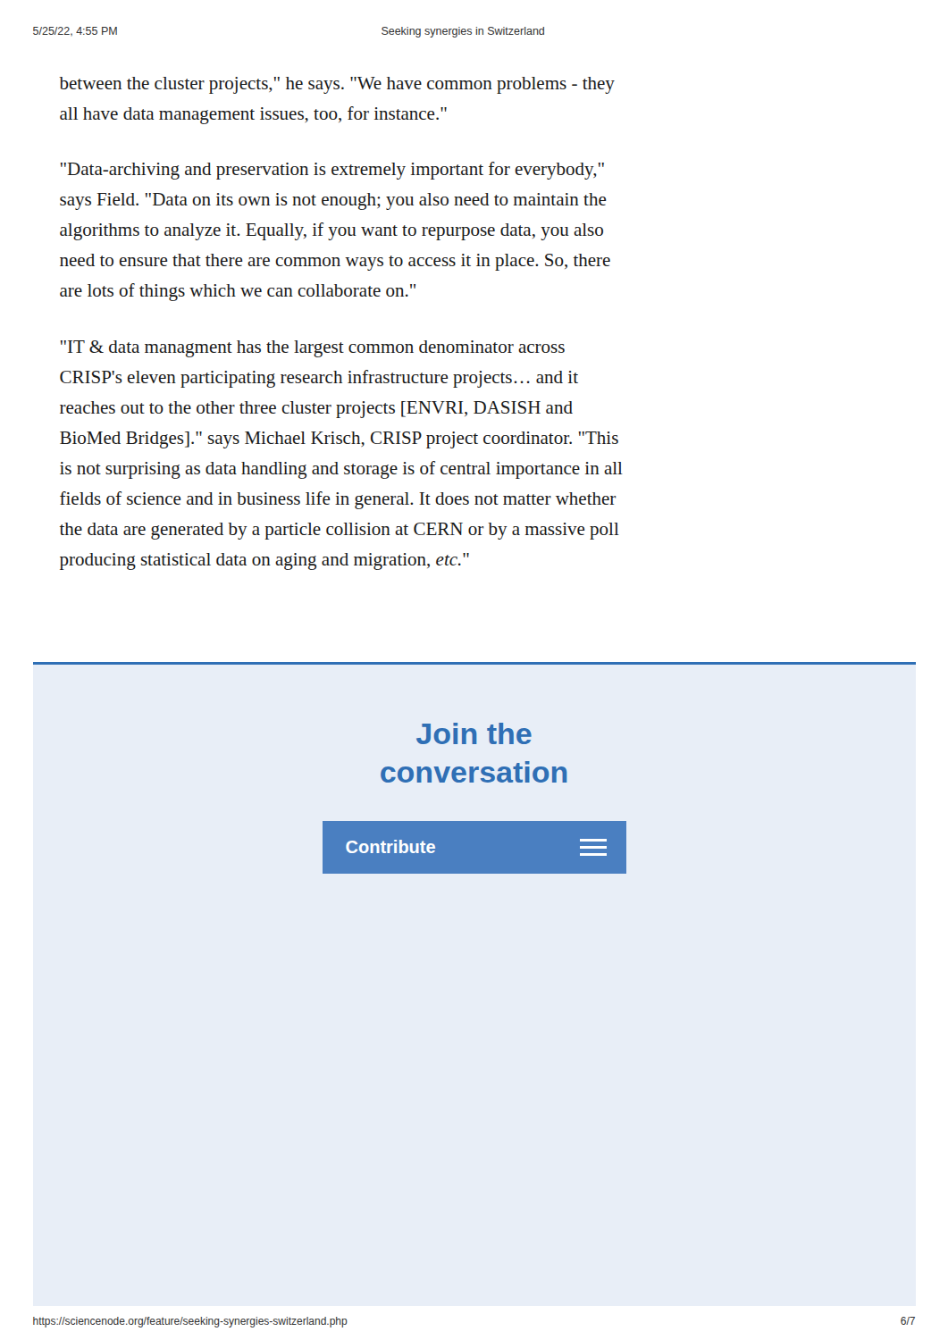5/25/22, 4:55 PM
Seeking synergies in Switzerland
between the cluster projects," he says. "We have common problems - they all have data management issues, too, for instance."
"Data-archiving and preservation is extremely important for everybody," says Field. "Data on its own is not enough; you also need to maintain the algorithms to analyze it. Equally, if you want to repurpose data, you also need to ensure that there are common ways to access it in place. So, there are lots of things which we can collaborate on."
"IT & data managment has the largest common denominator across CRISP's eleven participating research infrastructure projects… and it reaches out to the other three cluster projects [ENVRI, DASISH and BioMed Bridges]." says Michael Krisch, CRISP project coordinator. "This is not surprising as data handling and storage is of central importance in all fields of science and in business life in general. It does not matter whether the data are generated by a particle collision at CERN or by a massive poll producing statistical data on aging and migration, etc."
Join the conversation
Contribute
https://sciencenode.org/feature/seeking-synergies-switzerland.php
6/7